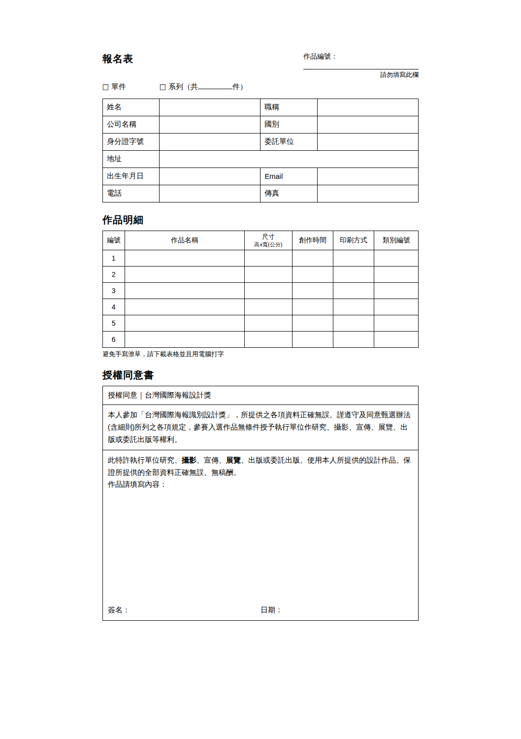報名表
作品編號：
請勿填寫此欄
□單件 □系列（共 件）
| 姓名 | | 職稱 | |
| 公司名稱 | | 國別 | |
| 身分證字號 | | 委託單位 | |
| 地址 | |
| 出生年月日 | | Email | |
| 電話 | | 傳真 | |
作品明細
| 編號 | 作品名稱 | 尺寸 高x寬(公分) | 創作時間 | 印刷方式 | 類別編號 |
| --- | --- | --- | --- | --- | --- |
| 1 | | | | | |
| 2 | | | | | |
| 3 | | | | | |
| 4 | | | | | |
| 5 | | | | | |
| 6 | | | | | |
避免手寫潦草，請下載表格並且用電腦打字
授權同意書
| 授權同意｜台灣國際海報設計獎 |
| 本人參加「台灣國際海報識別設計獎」，所提供之各項資料正確無誤。謹遵守及同意甄選辦法(含細則)所列之各項規定，參賽入選作品無條件授予執行單位作研究、攝影、宣傳、展覽、出版或委託出版等權利。 |
| 此特許執行單位研究、 攝影 、宣傳、 展覽 、出版或委託出版、使用本人所提供的設計作品。保證所提供的全部資料正確無誤。無稿酬。 作品請填寫內容： 簽名： 日期： |